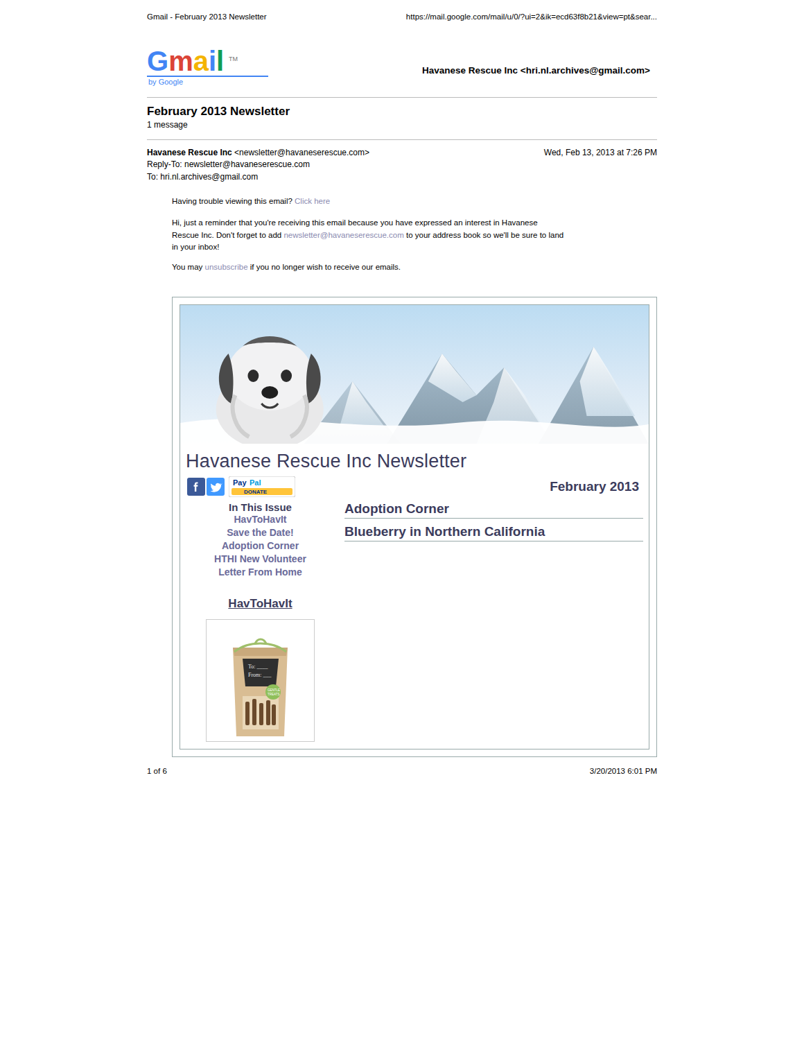Gmail - February 2013 Newsletter
https://mail.google.com/mail/u/0/?ui=2&ik=ecd63f8b21&view=pt&sear...
Gmail TM by Google
Havanese Rescue Inc <hri.nl.archives@gmail.com>
February 2013 Newsletter
1 message
Havanese Rescue Inc <newsletter@havaneserescue.com>
Wed, Feb 13, 2013 at 7:26 PM
Reply-To: newsletter@havaneserescue.com
To: hri.nl.archives@gmail.com
Having trouble viewing this email? Click here
Hi, just a reminder that you're receiving this email because you have expressed an interest in Havanese
Rescue Inc. Don't forget to add newsletter@havaneserescue.com to your address book so we'll be sure to land
in your inbox!
You may unsubscribe if you no longer wish to receive our emails.
Havanese Rescue Inc Newsletter
Pay Pal DONATE
In This Issue
HavToHavIt
Save the Date!
Adoption Corner
HTHI New Volunteer
Letter From Home
HavToHavIt
To: ____ From: ___ GENTLE TREATS
February 2013
Adoption Corner
Blueberry in Northern California
1 of 6
3/20/2013 6:01 PM